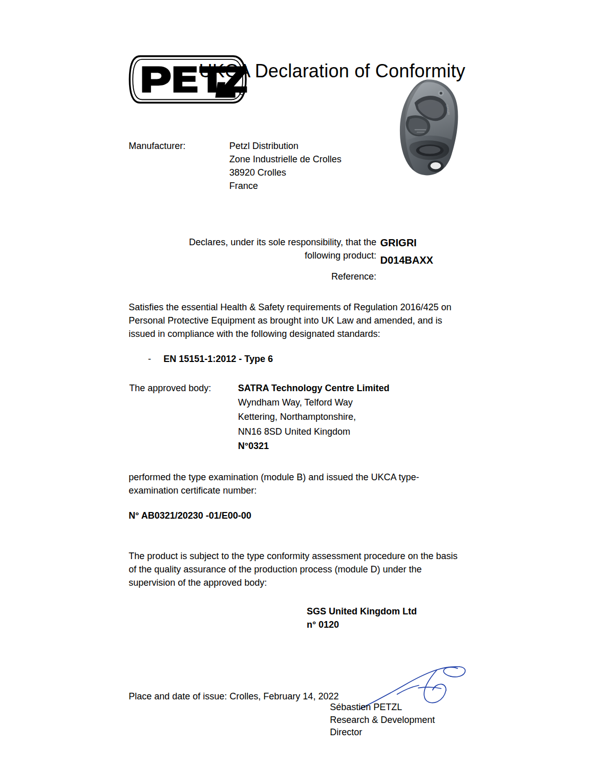R
UKCA Declaration of Conformity
GRIGRI
| Manufacturer: | Petzl Distribution |
| | Zone Industrielle de Crolles |
| | 38920 Crolles |
| | France |
Declares, under its sole responsibility, that the following product:
Reference:
GRIGRI
D014BAXX
Satisfies the essential Health & Safety requirements of Regulation 2016/425 on Personal Protective Equipment as brought into UK Law and amended, and is issued in compliance with the following designated standards:
EN 15151-1:2012 - Type 6
| The approved body: | SATRA Technology Centre Limited |
| | Wyndham Way, Telford Way |
| | Kettering, Northamptonshire, |
| | NN16 8SD United Kingdom |
| | N°0321 |
performed the type examination (module B) and issued the UKCA type-examination certificate number:
N° AB0321/20230 -01/E00-00
The product is subject to the type conformity assessment procedure on the basis of the quality assurance of the production process (module D) under the supervision of the approved body:
SGS United Kingdom Ltd
n° 0120
Place and date of issue: Crolles, February 14, 2022
Sébastien PETZL
Research & Development Director